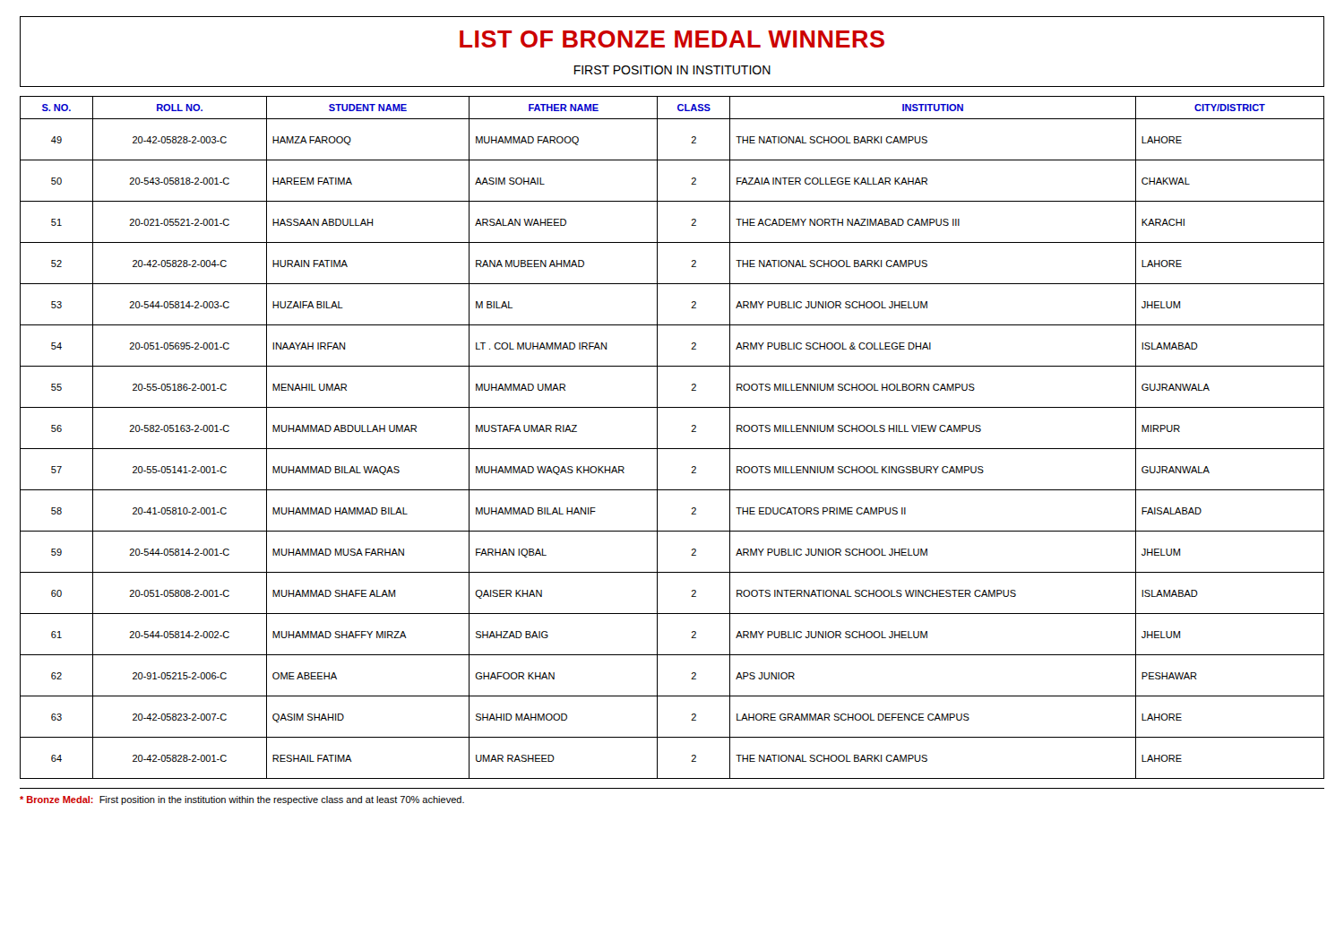LIST OF BRONZE MEDAL WINNERS
FIRST POSITION IN INSTITUTION
| S. NO. | ROLL NO. | STUDENT NAME | FATHER NAME | CLASS | INSTITUTION | CITY/DISTRICT |
| --- | --- | --- | --- | --- | --- | --- |
| 49 | 20-42-05828-2-003-C | HAMZA FAROOQ | MUHAMMAD FAROOQ | 2 | THE NATIONAL SCHOOL BARKI CAMPUS | LAHORE |
| 50 | 20-543-05818-2-001-C | HAREEM FATIMA | AASIM SOHAIL | 2 | FAZAIA INTER COLLEGE KALLAR KAHAR | CHAKWAL |
| 51 | 20-021-05521-2-001-C | HASSAAN ABDULLAH | ARSALAN WAHEED | 2 | THE ACADEMY NORTH NAZIMABAD CAMPUS III | KARACHI |
| 52 | 20-42-05828-2-004-C | HURAIN FATIMA | RANA MUBEEN AHMAD | 2 | THE NATIONAL SCHOOL BARKI CAMPUS | LAHORE |
| 53 | 20-544-05814-2-003-C | HUZAIFA BILAL | M BILAL | 2 | ARMY PUBLIC JUNIOR SCHOOL JHELUM | JHELUM |
| 54 | 20-051-05695-2-001-C | INAAYAH IRFAN | LT . COL MUHAMMAD IRFAN | 2 | ARMY PUBLIC SCHOOL & COLLEGE DHAI | ISLAMABAD |
| 55 | 20-55-05186-2-001-C | MENAHIL UMAR | MUHAMMAD UMAR | 2 | ROOTS MILLENNIUM SCHOOL HOLBORN CAMPUS | GUJRANWALA |
| 56 | 20-582-05163-2-001-C | MUHAMMAD ABDULLAH UMAR | MUSTAFA UMAR RIAZ | 2 | ROOTS MILLENNIUM SCHOOLS HILL VIEW CAMPUS | MIRPUR |
| 57 | 20-55-05141-2-001-C | MUHAMMAD BILAL WAQAS | MUHAMMAD WAQAS KHOKHAR | 2 | ROOTS MILLENNIUM SCHOOL KINGSBURY CAMPUS | GUJRANWALA |
| 58 | 20-41-05810-2-001-C | MUHAMMAD HAMMAD BILAL | MUHAMMAD BILAL HANIF | 2 | THE EDUCATORS PRIME CAMPUS II | FAISALABAD |
| 59 | 20-544-05814-2-001-C | MUHAMMAD MUSA FARHAN | FARHAN IQBAL | 2 | ARMY PUBLIC JUNIOR SCHOOL JHELUM | JHELUM |
| 60 | 20-051-05808-2-001-C | MUHAMMAD SHAFE ALAM | QAISER KHAN | 2 | ROOTS INTERNATIONAL SCHOOLS WINCHESTER CAMPUS | ISLAMABAD |
| 61 | 20-544-05814-2-002-C | MUHAMMAD SHAFFY MIRZA | SHAHZAD BAIG | 2 | ARMY PUBLIC JUNIOR SCHOOL JHELUM | JHELUM |
| 62 | 20-91-05215-2-006-C | OME ABEEHA | GHAFOOR KHAN | 2 | APS JUNIOR | PESHAWAR |
| 63 | 20-42-05823-2-007-C | QASIM SHAHID | SHAHID MAHMOOD | 2 | LAHORE GRAMMAR SCHOOL DEFENCE CAMPUS | LAHORE |
| 64 | 20-42-05828-2-001-C | RESHAIL FATIMA | UMAR RASHEED | 2 | THE NATIONAL SCHOOL BARKI CAMPUS | LAHORE |
* Bronze Medal: First position in the institution within the respective class and at least 70% achieved.